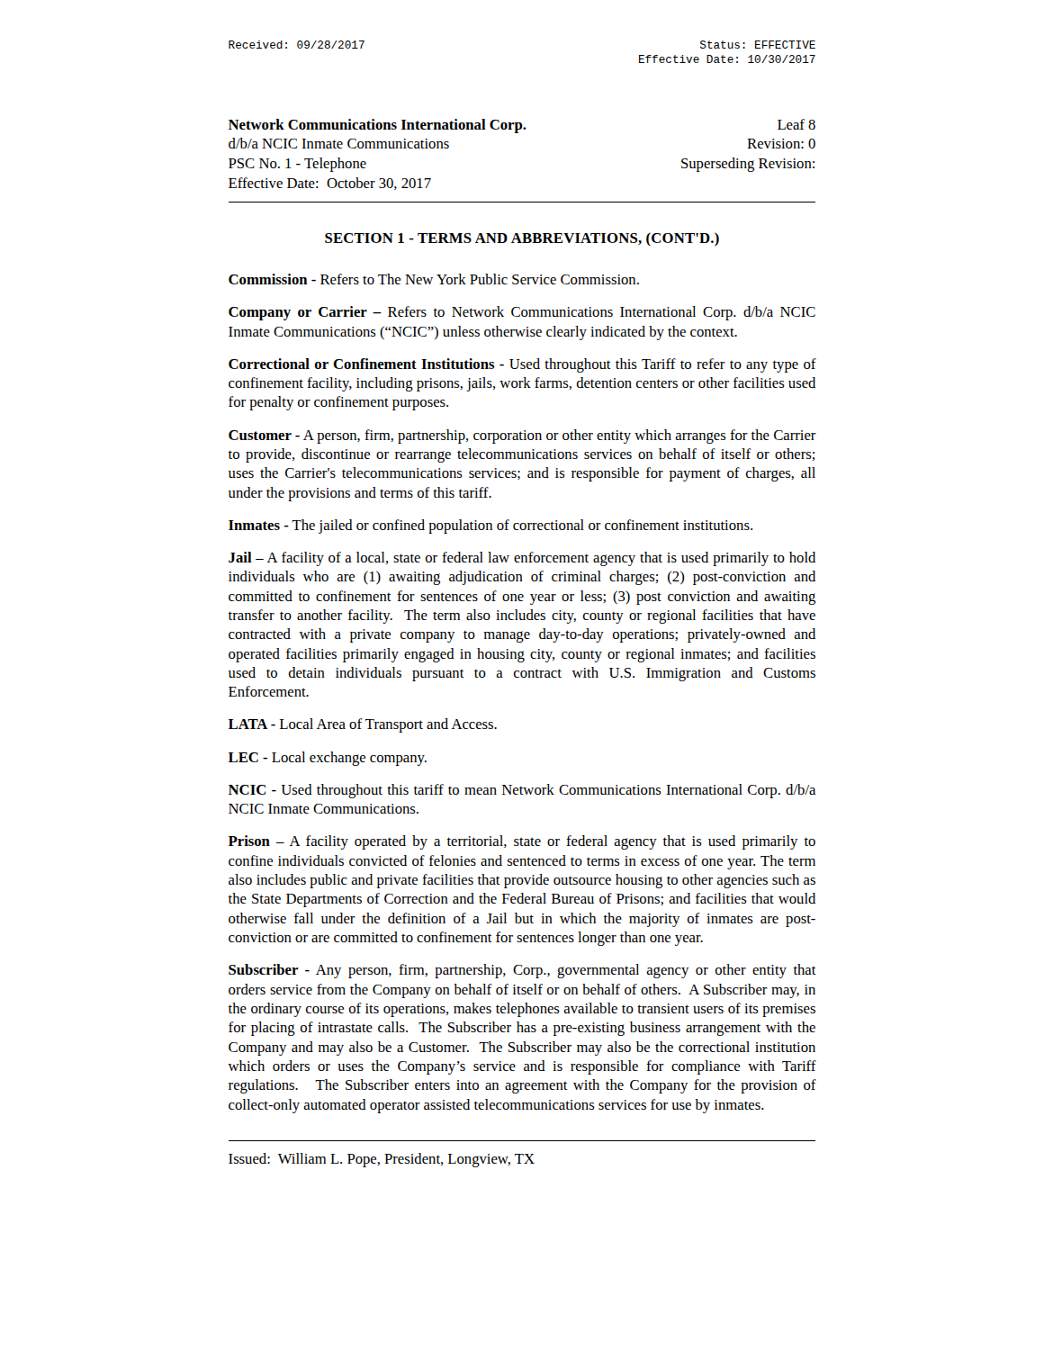Received: 09/28/2017
Status: EFFECTIVE
Effective Date: 10/30/2017
Network Communications International Corp.
d/b/a NCIC Inmate Communications
PSC No. 1 - Telephone
Effective Date: October 30, 2017
Leaf 8
Revision: 0
Superseding Revision:
SECTION 1 - TERMS AND ABBREVIATIONS, (CONT'D.)
Commission - Refers to The New York Public Service Commission.
Company or Carrier – Refers to Network Communications International Corp. d/b/a NCIC Inmate Communications (“NCIC”) unless otherwise clearly indicated by the context.
Correctional or Confinement Institutions - Used throughout this Tariff to refer to any type of confinement facility, including prisons, jails, work farms, detention centers or other facilities used for penalty or confinement purposes.
Customer - A person, firm, partnership, corporation or other entity which arranges for the Carrier to provide, discontinue or rearrange telecommunications services on behalf of itself or others; uses the Carrier's telecommunications services; and is responsible for payment of charges, all under the provisions and terms of this tariff.
Inmates - The jailed or confined population of correctional or confinement institutions.
Jail – A facility of a local, state or federal law enforcement agency that is used primarily to hold individuals who are (1) awaiting adjudication of criminal charges; (2) post-conviction and committed to confinement for sentences of one year or less; (3) post conviction and awaiting transfer to another facility. The term also includes city, county or regional facilities that have contracted with a private company to manage day-to-day operations; privately-owned and operated facilities primarily engaged in housing city, county or regional inmates; and facilities used to detain individuals pursuant to a contract with U.S. Immigration and Customs Enforcement.
LATA - Local Area of Transport and Access.
LEC - Local exchange company.
NCIC - Used throughout this tariff to mean Network Communications International Corp. d/b/a NCIC Inmate Communications.
Prison – A facility operated by a territorial, state or federal agency that is used primarily to confine individuals convicted of felonies and sentenced to terms in excess of one year. The term also includes public and private facilities that provide outsource housing to other agencies such as the State Departments of Correction and the Federal Bureau of Prisons; and facilities that would otherwise fall under the definition of a Jail but in which the majority of inmates are post-conviction or are committed to confinement for sentences longer than one year.
Subscriber - Any person, firm, partnership, Corp., governmental agency or other entity that orders service from the Company on behalf of itself or on behalf of others. A Subscriber may, in the ordinary course of its operations, makes telephones available to transient users of its premises for placing of intrastate calls. The Subscriber has a pre-existing business arrangement with the Company and may also be a Customer. The Subscriber may also be the correctional institution which orders or uses the Company’s service and is responsible for compliance with Tariff regulations. The Subscriber enters into an agreement with the Company for the provision of collect-only automated operator assisted telecommunications services for use by inmates.
Issued: William L. Pope, President, Longview, TX